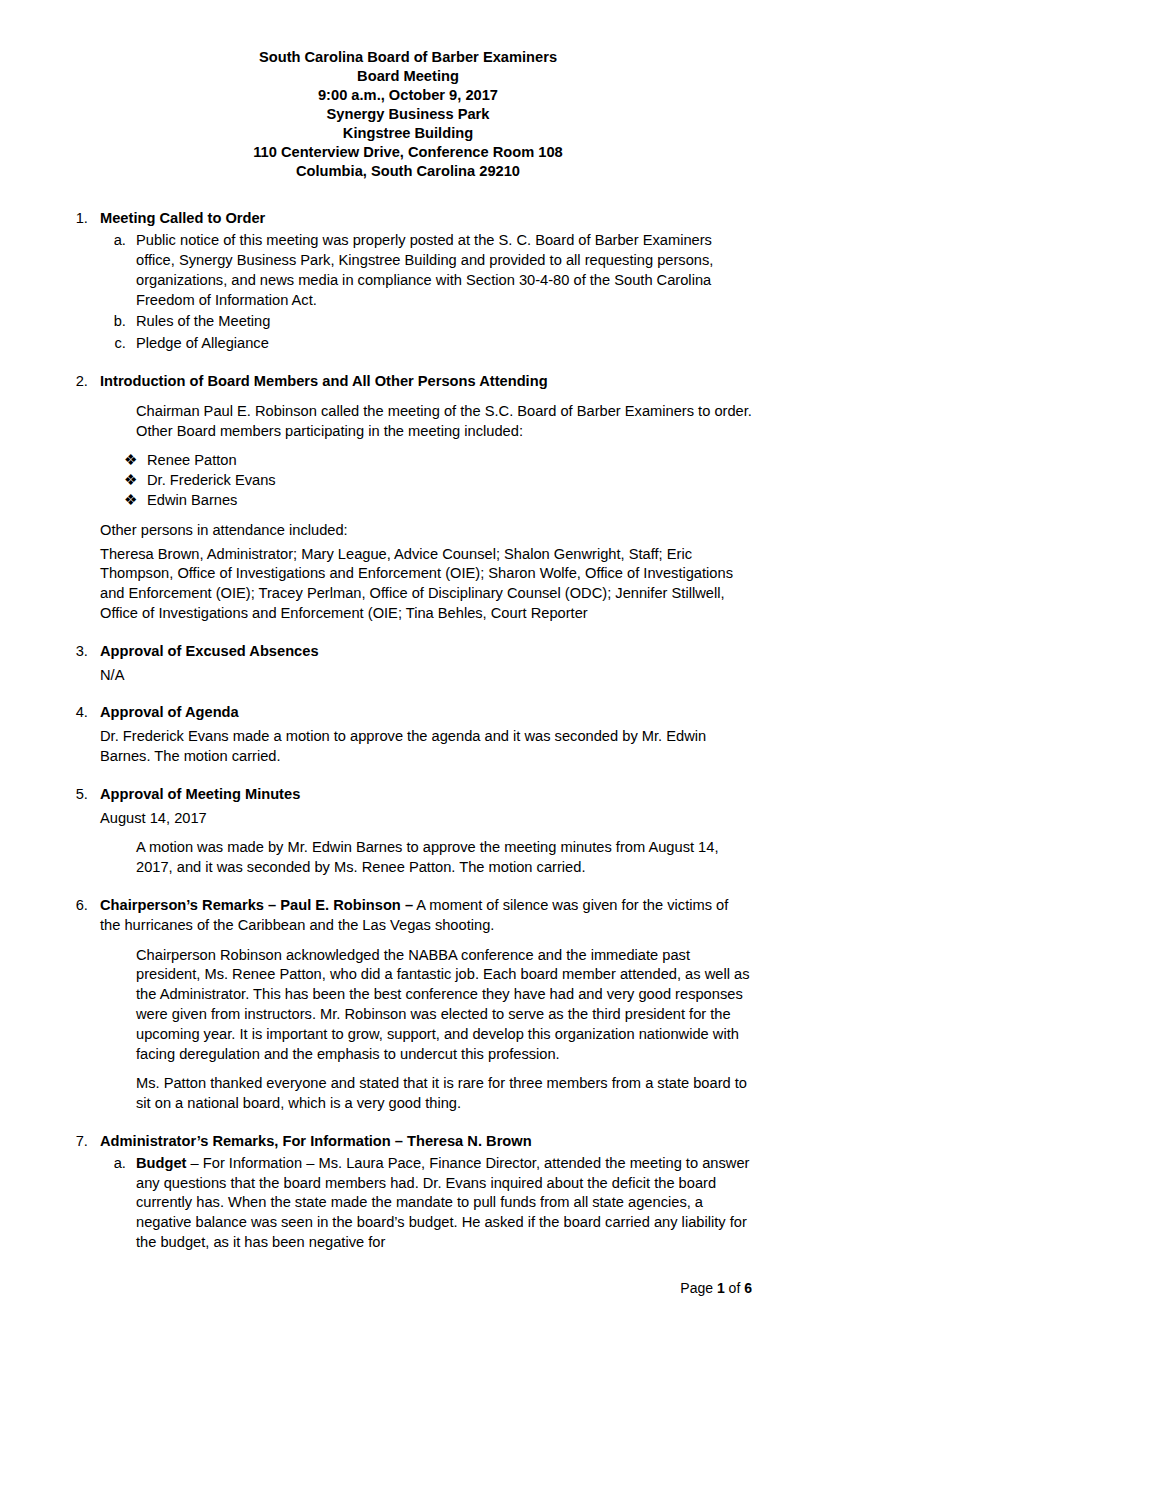South Carolina Board of Barber Examiners
Board Meeting
9:00 a.m., October 9, 2017
Synergy Business Park
Kingstree Building
110 Centerview Drive, Conference Room 108
Columbia, South Carolina 29210
Meeting Called to Order
Public notice of this meeting was properly posted at the S. C. Board of Barber Examiners office, Synergy Business Park, Kingstree Building and provided to all requesting persons, organizations, and news media in compliance with Section 30-4-80 of the South Carolina Freedom of Information Act.
Rules of the Meeting
Pledge of Allegiance
Introduction of Board Members and All Other Persons Attending
Chairman Paul E. Robinson called the meeting of the S.C. Board of Barber Examiners to order. Other Board members participating in the meeting included:
Renee Patton
Dr. Frederick Evans
Edwin Barnes
Other persons in attendance included:
Theresa Brown, Administrator; Mary League, Advice Counsel; Shalon Genwright, Staff; Eric Thompson, Office of Investigations and Enforcement (OIE); Sharon Wolfe, Office of Investigations and Enforcement (OIE); Tracey Perlman, Office of Disciplinary Counsel (ODC); Jennifer Stillwell, Office of Investigations and Enforcement (OIE; Tina Behles, Court Reporter
Approval of Excused Absences
N/A
Approval of Agenda
Dr. Frederick Evans made a motion to approve the agenda and it was seconded by Mr. Edwin Barnes. The motion carried.
Approval of Meeting Minutes
August 14, 2017
A motion was made by Mr. Edwin Barnes to approve the meeting minutes from August 14, 2017, and it was seconded by Ms. Renee Patton. The motion carried.
Chairperson’s Remarks – Paul E. Robinson – A moment of silence was given for the victims of the hurricanes of the Caribbean and the Las Vegas shooting.
Chairperson Robinson acknowledged the NABBA conference and the immediate past president, Ms. Renee Patton, who did a fantastic job. Each board member attended, as well as the Administrator. This has been the best conference they have had and very good responses were given from instructors. Mr. Robinson was elected to serve as the third president for the upcoming year. It is important to grow, support, and develop this organization nationwide with facing deregulation and the emphasis to undercut this profession.
Ms. Patton thanked everyone and stated that it is rare for three members from a state board to sit on a national board, which is a very good thing.
Administrator’s Remarks, For Information – Theresa N. Brown
Budget – For Information – Ms. Laura Pace, Finance Director, attended the meeting to answer any questions that the board members had. Dr. Evans inquired about the deficit the board currently has. When the state made the mandate to pull funds from all state agencies, a negative balance was seen in the board’s budget. He asked if the board carried any liability for the budget, as it has been negative for
Page 1 of 6